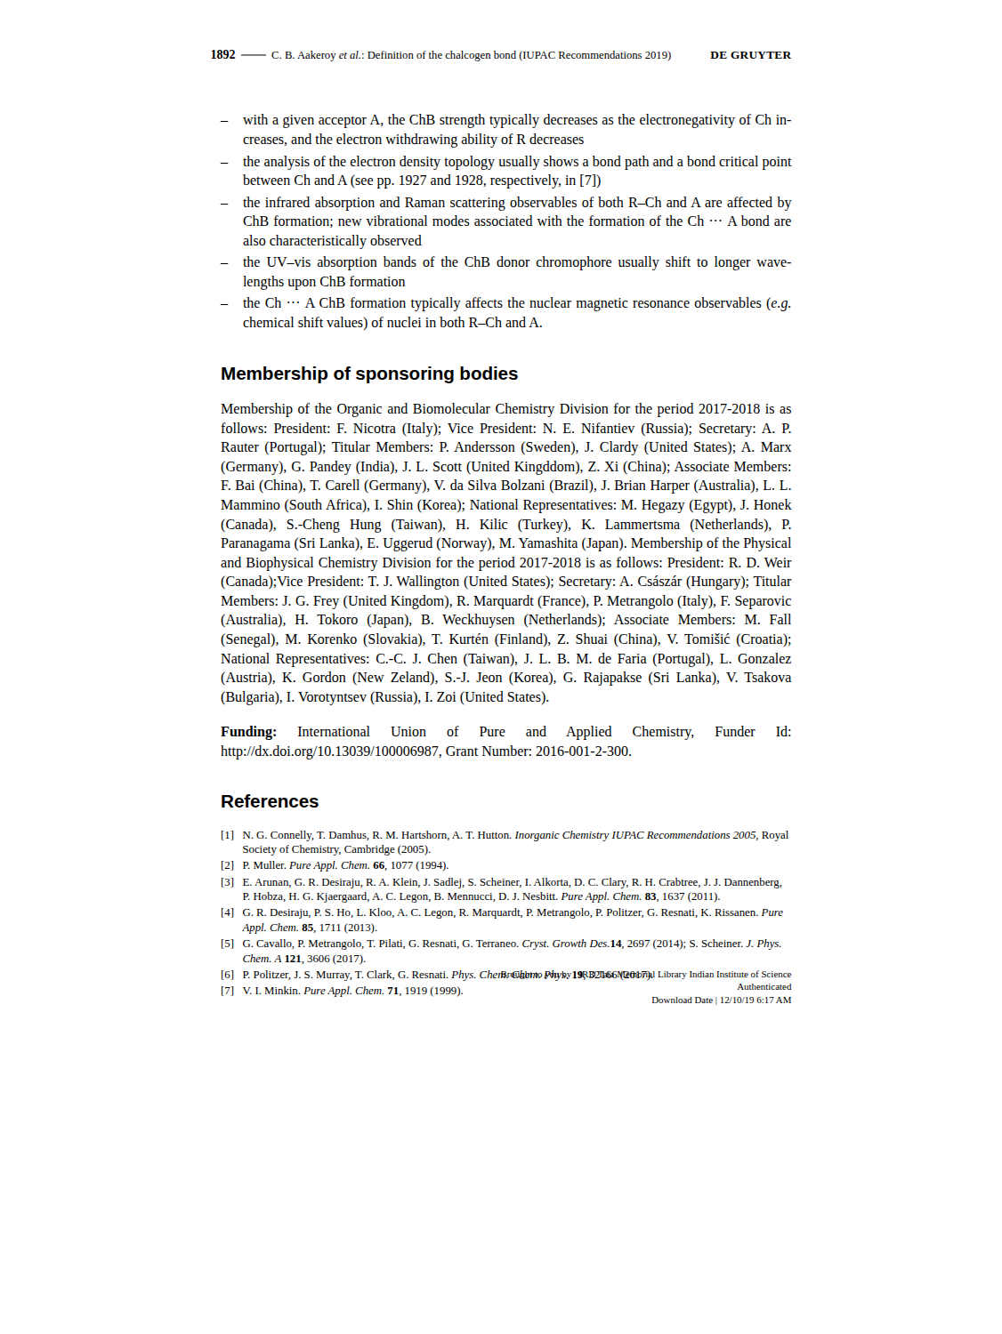1892 C. B. Aakeroy et al.: Definition of the chalcogen bond (IUPAC Recommendations 2019)
DE GRUYTER
with a given acceptor A, the ChB strength typically decreases as the electronegativity of Ch increases, and the electron withdrawing ability of R decreases
the analysis of the electron density topology usually shows a bond path and a bond critical point between Ch and A (see pp. 1927 and 1928, respectively, in [7])
the infrared absorption and Raman scattering observables of both R–Ch and A are affected by ChB formation; new vibrational modes associated with the formation of the Ch ··· A bond are also characteristically observed
the UV–vis absorption bands of the ChB donor chromophore usually shift to longer wavelengths upon ChB formation
the Ch ··· A ChB formation typically affects the nuclear magnetic resonance observables (e.g. chemical shift values) of nuclei in both R–Ch and A.
Membership of sponsoring bodies
Membership of the Organic and Biomolecular Chemistry Division for the period 2017-2018 is as follows: President: F. Nicotra (Italy); Vice President: N. E. Nifantiev (Russia); Secretary: A. P. Rauter (Portugal); Titular Members: P. Andersson (Sweden), J. Clardy (United States); A. Marx (Germany), G. Pandey (India), J. L. Scott (United Kingddom), Z. Xi (China); Associate Members: F. Bai (China), T. Carell (Germany), V. da Silva Bolzani (Brazil), J. Brian Harper (Australia), L. L. Mammino (South Africa), I. Shin (Korea); National Representatives: M. Hegazy (Egypt), J. Honek (Canada), S.-Cheng Hung (Taiwan), H. Kilic (Turkey), K. Lammertsma (Netherlands), P. Paranagama (Sri Lanka), E. Uggerud (Norway), M. Yamashita (Japan). Membership of the Physical and Biophysical Chemistry Division for the period 2017-2018 is as follows: President: R. D. Weir (Canada);Vice President: T. J. Wallington (United States); Secretary: A. Császár (Hungary); Titular Members: J. G. Frey (United Kingdom), R. Marquardt (France), P. Metrangolo (Italy), F. Separovic (Australia), H. Tokoro (Japan), B. Weckhuysen (Netherlands); Associate Members: M. Fall (Senegal), M. Korenko (Slovakia), T. Kurtén (Finland), Z. Shuai (China), V. Tomišić (Croatia); National Representatives: C.-C. J. Chen (Taiwan), J. L. B. M. de Faria (Portugal), L. Gonzalez (Austria), K. Gordon (New Zeland), S.-J. Jeon (Korea), G. Rajapakse (Sri Lanka), V. Tsakova (Bulgaria), I. Vorotyntsev (Russia), I. Zoi (United States).
Funding: International Union of Pure and Applied Chemistry, Funder Id: http://dx.doi.org/10.13039/100006987, Grant Number: 2016-001-2-300.
References
[1] N. G. Connelly, T. Damhus, R. M. Hartshorn, A. T. Hutton. Inorganic Chemistry IUPAC Recommendations 2005, Royal Society of Chemistry, Cambridge (2005).
[2] P. Muller. Pure Appl. Chem. 66, 1077 (1994).
[3] E. Arunan, G. R. Desiraju, R. A. Klein, J. Sadlej, S. Scheiner, I. Alkorta, D. C. Clary, R. H. Crabtree, J. J. Dannenberg, P. Hobza, H. G. Kjaergaard, A. C. Legon, B. Mennucci, D. J. Nesbitt. Pure Appl. Chem. 83, 1637 (2011).
[4] G. R. Desiraju, P. S. Ho, L. Kloo, A. C. Legon, R. Marquardt, P. Metrangolo, P. Politzer, G. Resnati, K. Rissanen. Pure Appl. Chem. 85, 1711 (2013).
[5] G. Cavallo, P. Metrangolo, T. Pilati, G. Resnati, G. Terraneo. Cryst. Growth Des. 14, 2697 (2014); S. Scheiner. J. Phys. Chem. A 121, 3606 (2017).
[6] P. Politzer, J. S. Murray, T. Clark, G. Resnati. Phys. Chem. Chem. Phys. 19, 32166 (2017).
[7] V. I. Minkin. Pure Appl. Chem. 71, 1919 (1999).
Brought to you by | JRD Tata Memorial Library Indian Institute of Science
Authenticated
Download Date | 12/10/19 6:17 AM